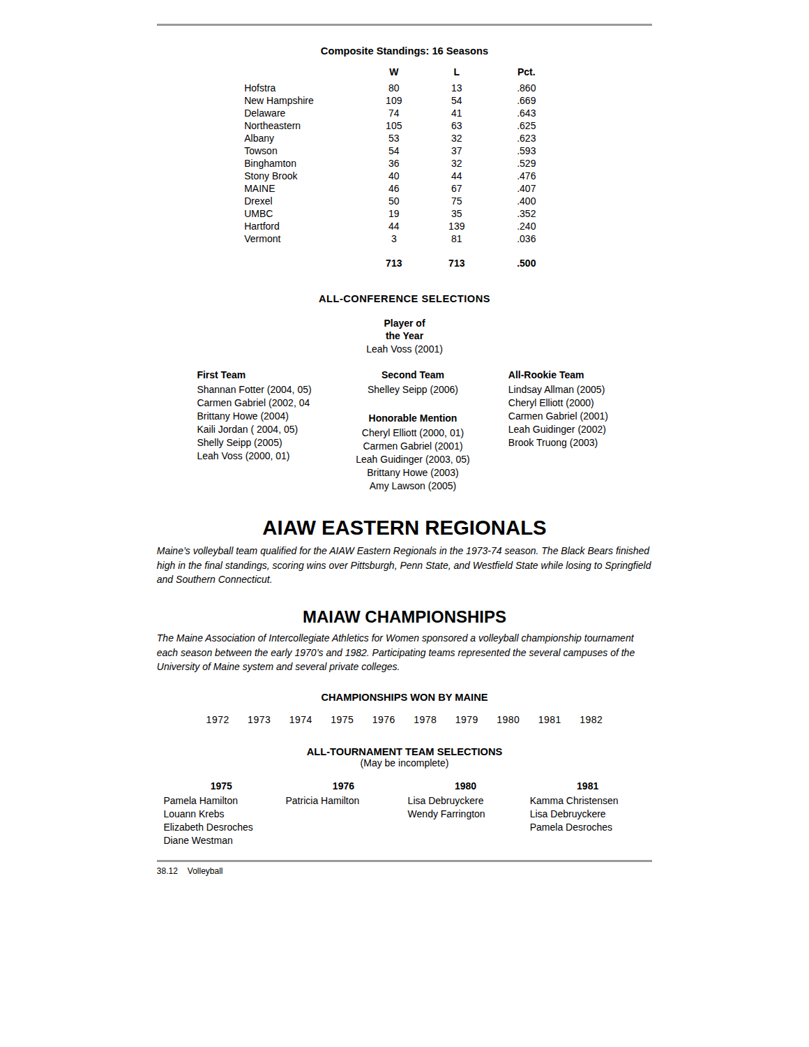Composite Standings: 16 Seasons
| | W | L | Pct. |
| --- | --- | --- | --- |
| Hofstra | 80 | 13 | .860 |
| New Hampshire | 109 | 54 | .669 |
| Delaware | 74 | 41 | .643 |
| Northeastern | 105 | 63 | .625 |
| Albany | 53 | 32 | .623 |
| Towson | 54 | 37 | .593 |
| Binghamton | 36 | 32 | .529 |
| Stony Brook | 40 | 44 | .476 |
| MAINE | 46 | 67 | .407 |
| Drexel | 50 | 75 | .400 |
| UMBC | 19 | 35 | .352 |
| Hartford | 44 | 139 | .240 |
| Vermont | 3 | 81 | .036 |
| | 713 | 713 | .500 |
ALL-CONFERENCE SELECTIONS
Player of
the Year
Leah Voss (2001)
First Team
Shannan Fotter (2004, 05)
Carmen Gabriel (2002, 04
Brittany Howe (2004)
Kaili Jordan ( 2004, 05)
Shelly Seipp (2005)
Leah Voss (2000, 01)
Second Team
Shelley Seipp (2006)
Honorable Mention
Cheryl Elliott (2000, 01)
Carmen Gabriel (2001)
Leah Guidinger (2003, 05)
Brittany Howe (2003)
Amy Lawson (2005)
All-Rookie Team
Lindsay Allman (2005)
Cheryl Elliott (2000)
Carmen Gabriel (2001)
Leah Guidinger (2002)
Brook Truong (2003)
AIAW EASTERN REGIONALS
Maine’s volleyball team qualified for the AIAW Eastern Regionals in the 1973-74 season. The Black Bears finished high in the final standings, scoring wins over Pittsburgh, Penn State, and Westfield State while losing to Springfield and Southern Connecticut.
MAIAW CHAMPIONSHIPS
The Maine Association of Intercollegiate Athletics for Women sponsored a volleyball championship tournament each season between the early 1970’s and 1982. Participating teams represented the several campuses of the University of Maine system and several private colleges.
CHAMPIONSHIPS WON BY MAINE
1972197319741975197619781979198019811982
ALL-TOURNAMENT TEAM SELECTIONS
(May be incomplete)
1975
Pamela Hamilton
Louann Krebs
Elizabeth Desroches
Diane Westman
1976
Patricia Hamilton
1980
Lisa Debruyckere
Wendy Farrington
1981
Kamma Christensen
Lisa Debruyckere
Pamela Desroches
38.12 Volleyball